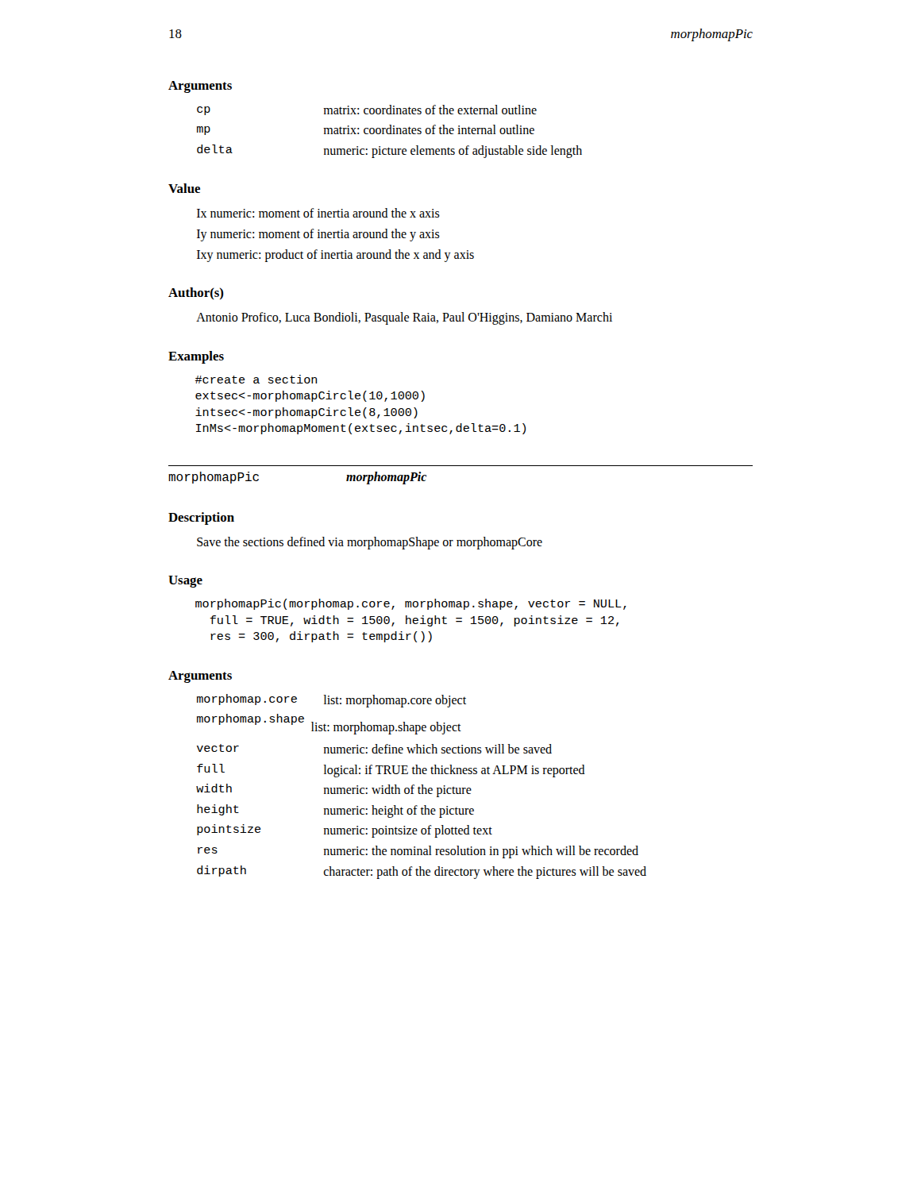18 morphomapPic
Arguments
cp
matrix: coordinates of the external outline
mp
matrix: coordinates of the internal outline
delta
numeric: picture elements of adjustable side length
Value
Ix numeric: moment of inertia around the x axis
Iy numeric: moment of inertia around the y axis
Ixy numeric: product of inertia around the x and y axis
Author(s)
Antonio Profico, Luca Bondioli, Pasquale Raia, Paul O'Higgins, Damiano Marchi
Examples
#create a section
extsec<-morphomapCircle(10,1000)
intsec<-morphomapCircle(8,1000)
InMs<-morphomapMoment(extsec,intsec,delta=0.1)
morphomapPic morphomapPic
Description
Save the sections defined via morphomapShape or morphomapCore
Usage
morphomapPic(morphomap.core, morphomap.shape, vector = NULL, full = TRUE, width = 1500, height = 1500, pointsize = 12, res = 300, dirpath = tempdir())
Arguments
morphomap.core
list: morphomap.core object
morphomap.shape
list: morphomap.shape object
vector
numeric: define which sections will be saved
full
logical: if TRUE the thickness at ALPM is reported
width
numeric: width of the picture
height
numeric: height of the picture
pointsize
numeric: pointsize of plotted text
res
numeric: the nominal resolution in ppi which will be recorded
dirpath
character: path of the directory where the pictures will be saved